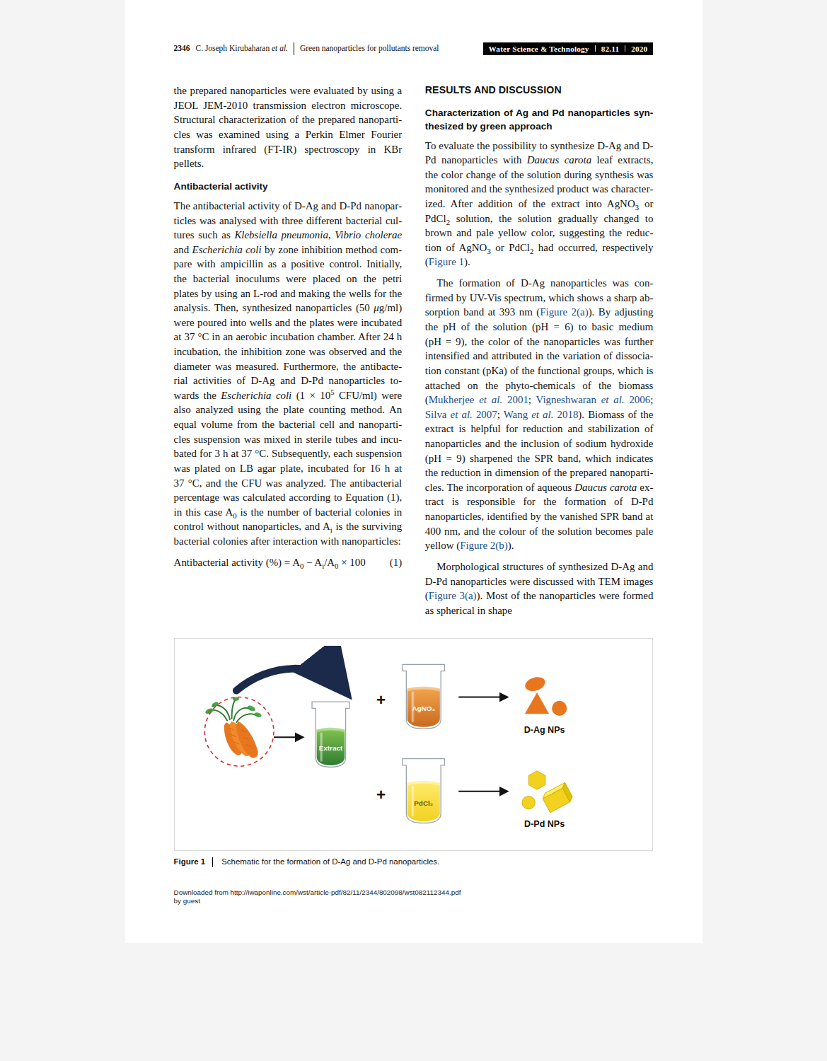2346 C. Joseph Kirubaharan et al. Green nanoparticles for pollutants removal Water Science & Technology 82.11 2020
the prepared nanoparticles were evaluated by using a JEOL JEM-2010 transmission electron microscope. Structural characterization of the prepared nanoparticles was examined using a Perkin Elmer Fourier transform infrared (FT-IR) spectroscopy in KBr pellets.
Antibacterial activity
The antibacterial activity of D-Ag and D-Pd nanoparticles was analysed with three different bacterial cultures such as Klebsiella pneumonia, Vibrio cholerae and Escherichia coli by zone inhibition method compare with ampicillin as a positive control. Initially, the bacterial inoculums were placed on the petri plates by using an L-rod and making the wells for the analysis. Then, synthesized nanoparticles (50 μg/ml) were poured into wells and the plates were incubated at 37 °C in an aerobic incubation chamber. After 24 h incubation, the inhibition zone was observed and the diameter was measured. Furthermore, the antibacterial activities of D-Ag and D-Pd nanoparticles towards the Escherichia coli (1 × 105 CFU/ml) were also analyzed using the plate counting method. An equal volume from the bacterial cell and nanoparticles suspension was mixed in sterile tubes and incubated for 3 h at 37 °C. Subsequently, each suspension was plated on LB agar plate, incubated for 16 h at 37 °C, and the CFU was analyzed. The antibacterial percentage was calculated according to Equation (1), in this case A0 is the number of bacterial colonies in control without nanoparticles, and Ai is the surviving bacterial colonies after interaction with nanoparticles:
Antibacterial activity (%) = A0 − Ai/A0 × 100
(1)
RESULTS AND DISCUSSION
Characterization of Ag and Pd nanoparticles synthesized by green approach
To evaluate the possibility to synthesize D-Ag and D-Pd nanoparticles with Daucus carota leaf extracts, the color change of the solution during synthesis was monitored and the synthesized product was characterized. After addition of the extract into AgNO3 or PdCl2 solution, the solution gradually changed to brown and pale yellow color, suggesting the reduction of AgNO3 or PdCl2 had occurred, respectively (Figure 1).
The formation of D-Ag nanoparticles was confirmed by UV-Vis spectrum, which shows a sharp absorption band at 393 nm (Figure 2(a)). By adjusting the pH of the solution (pH = 6) to basic medium (pH = 9), the color of the nanoparticles was further intensified and attributed in the variation of dissociation constant (pKa) of the functional groups, which is attached on the phyto-chemicals of the biomass (Mukherjee et al. 2001; Vigneshwaran et al. 2006; Silva et al. 2007; Wang et al. 2018). Biomass of the extract is helpful for reduction and stabilization of nanoparticles and the inclusion of sodium hydroxide (pH = 9) sharpened the SPR band, which indicates the reduction in dimension of the prepared nanoparticles. The incorporation of aqueous Daucus carota extract is responsible for the formation of D-Pd nanoparticles, identified by the vanished SPR band at 400 nm, and the colour of the solution becomes pale yellow (Figure 2(b)).
Morphological structures of synthesized D-Ag and D-Pd nanoparticles were discussed with TEM images (Figure 3(a)). Most of the nanoparticles were formed as spherical in shape
Extract + + AgNO₃ PdCl₂ D-Ag NPs D-Pd NPs
Figure 1 Schematic for the formation of D-Ag and D-Pd nanoparticles.
Downloaded from http://iwaponline.com/wst/article-pdf/82/11/2344/802098/wst082112344.pdf
by guest